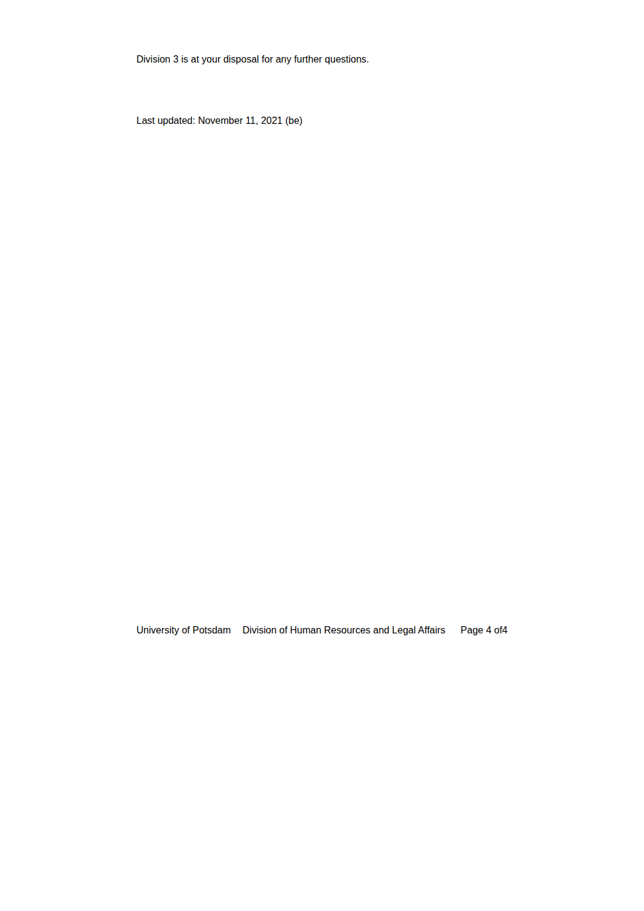Division 3 is at your disposal for any further questions.
Last updated: November 11, 2021 (be)
University of Potsdam Division of Human Resources and Legal Affairs Page 4 of4